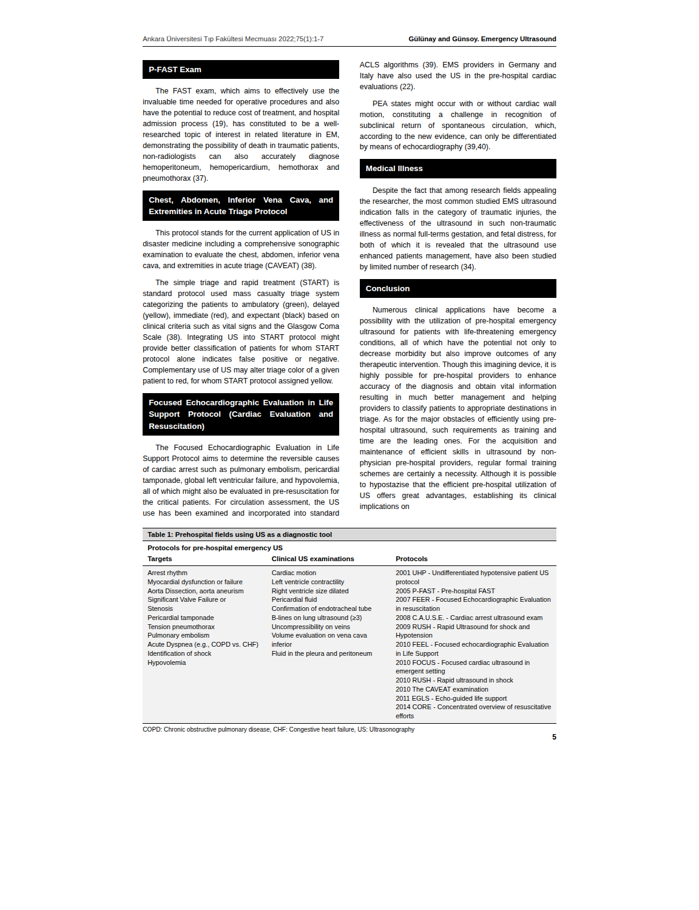Ankara Üniversitesi Tıp Fakültesi Mecmuası 2022;75(1):1-7
Gülünay and Günsoy. Emergency Ultrasound
P-FAST Exam
The FAST exam, which aims to effectively use the invaluable time needed for operative procedures and also have the potential to reduce cost of treatment, and hospital admission process (19), has constituted to be a well-researched topic of interest in related literature in EM, demonstrating the possibility of death in traumatic patients, non-radiologists can also accurately diagnose hemoperitoneum, hemopericardium, hemothorax and pneumothorax (37).
Chest, Abdomen, Inferior Vena Cava, and Extremities in Acute Triage Protocol
This protocol stands for the current application of US in disaster medicine including a comprehensive sonographic examination to evaluate the chest, abdomen, inferior vena cava, and extremities in acute triage (CAVEAT) (38).
The simple triage and rapid treatment (START) is standard protocol used mass casualty triage system categorizing the patients to ambulatory (green), delayed (yellow), immediate (red), and expectant (black) based on clinical criteria such as vital signs and the Glasgow Coma Scale (38). Integrating US into START protocol might provide better classification of patients for whom START protocol alone indicates false positive or negative. Complementary use of US may alter triage color of a given patient to red, for whom START protocol assigned yellow.
Focused Echocardiographic Evaluation in Life Support Protocol (Cardiac Evaluation and Resuscitation)
The Focused Echocardiographic Evaluation in Life Support Protocol aims to determine the reversible causes of cardiac arrest such as pulmonary embolism, pericardial tamponade, global left ventricular failure, and hypovolemia, all of which might also be evaluated in pre-resuscitation for the critical patients. For circulation assessment, the US use has been examined and incorporated into standard ACLS algorithms (39). EMS providers in Germany and Italy have also used the US in the pre-hospital cardiac evaluations (22).
PEA states might occur with or without cardiac wall motion, constituting a challenge in recognition of subclinical return of spontaneous circulation, which, according to the new evidence, can only be differentiated by means of echocardiography (39,40).
Medical Illness
Despite the fact that among research fields appealing the researcher, the most common studied EMS ultrasound indication falls in the category of traumatic injuries, the effectiveness of the ultrasound in such non-traumatic illness as normal full-terms gestation, and fetal distress, for both of which it is revealed that the ultrasound use enhanced patients management, have also been studied by limited number of research (34).
Conclusion
Numerous clinical applications have become a possibility with the utilization of pre-hospital emergency ultrasound for patients with life-threatening emergency conditions, all of which have the potential not only to decrease morbidity but also improve outcomes of any therapeutic intervention. Though this imagining device, it is highly possible for pre-hospital providers to enhance accuracy of the diagnosis and obtain vital information resulting in much better management and helping providers to classify patients to appropriate destinations in triage. As for the major obstacles of efficiently using pre-hospital ultrasound, such requirements as training and time are the leading ones. For the acquisition and maintenance of efficient skills in ultrasound by non-physician pre-hospital providers, regular formal training schemes are certainly a necessity. Although it is possible to hypostazise that the efficient pre-hospital utilization of US offers great advantages, establishing its clinical implications on
Table 1: Prehospital fields using US as a diagnostic tool
Protocols for pre-hospital emergency US
| Targets | Clinical US examinations | Protocols |
| --- | --- | --- |
| Arrest rhythm Myocardial dysfunction or failure Aorta Dissection, aorta aneurism Significant Valve Failure or Stenosis Pericardial tamponade Tension pneumothorax Pulmonary embolism Acute Dyspnea (e.g., COPD vs. CHF) Identification of shock Hypovolemia | Cardiac motion Left ventricle contractility Right ventricle size dilated Pericardial fluid Confirmation of endotracheal tube B-lines on lung ultrasound (≥3) Uncompressibility on veins Volume evaluation on vena cava inferior Fluid in the pleura and peritoneum | 2001 UHP - Undifferentiated hypotensive patient US protocol 2005 P-FAST - Pre-hospital FAST 2007 FEER - Focused Echocardiographic Evaluation in resuscitation 2008 C.A.U.S.E. - Cardiac arrest ultrasound exam 2009 RUSH - Rapid Ultrasound for shock and Hypotension 2010 FEEL - Focused echocardiographic Evaluation in Life Support 2010 FOCUS - Focused cardiac ultrasound in emergent setting 2010 RUSH - Rapid ultrasound in shock 2010 The CAVEAT examination 2011 EGLS - Echo-guided life support 2014 CORE - Concentrated overview of resuscitative efforts |
COPD: Chronic obstructive pulmonary disease, CHF: Congestive heart failure, US: Ultrasonography
5